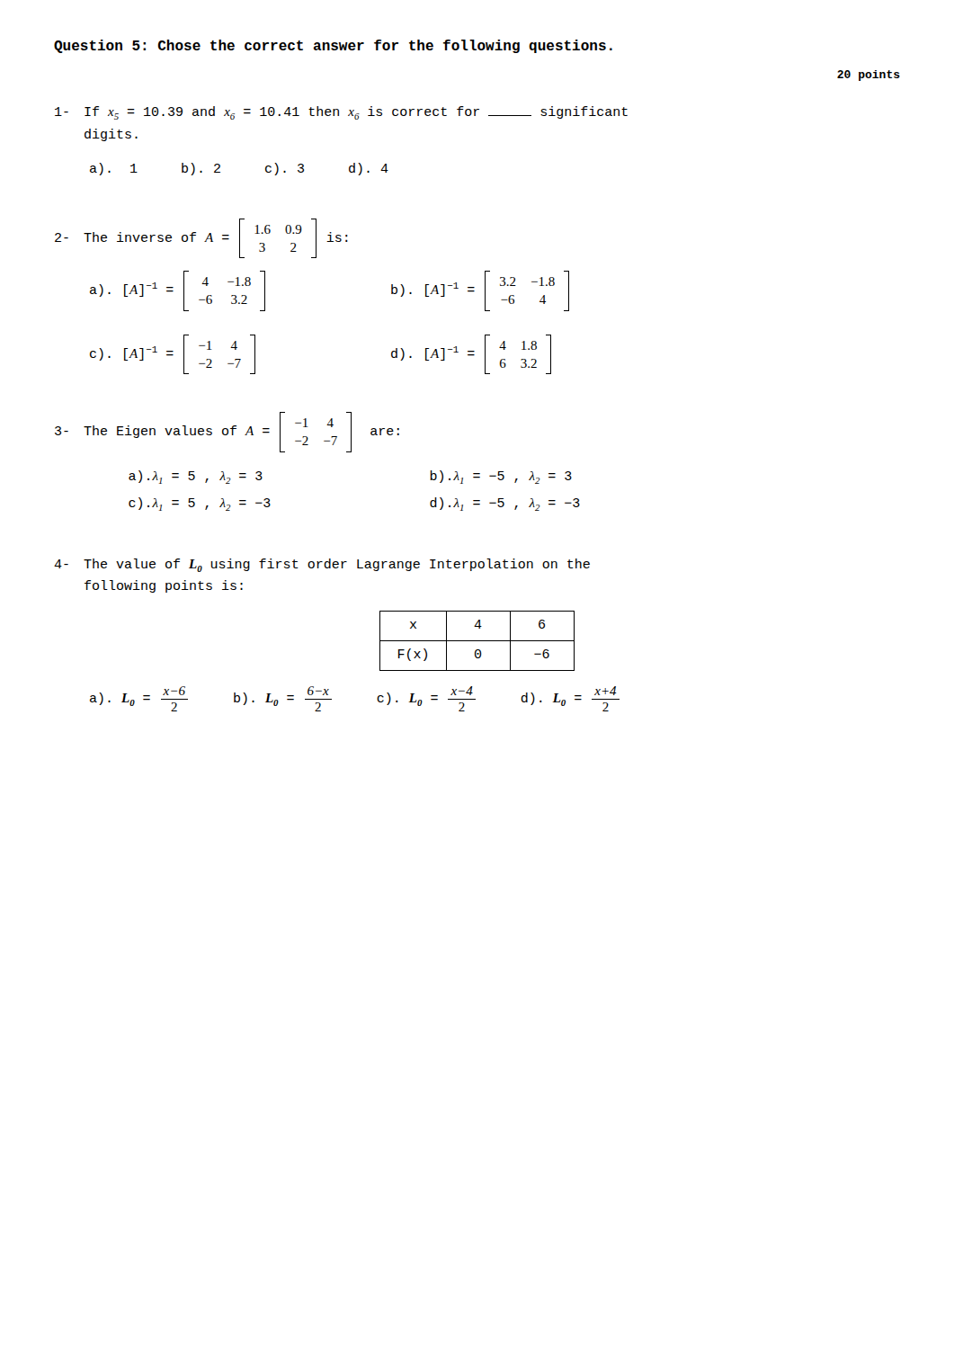Question 5: Chose the correct answer for the following questions.
20 points
1-If x5 = 10.39 and x6 = 10.41 then x6 is correct for significant digits.
a). 1 b). 2 c). 3 d). 4
2-The inverse of A = 1.63 0.92 is:
a). [A]−1 = 4−6 −1.83.2 b). [A]−1 = 3.2−6 −1.84 c). [A]−1 = −1−2 4−7 d). [A]−1 = 46 1.83.2
3-The Eigen values of A = −1−2 4−7 are:
a).λ1 = 5 , λ2 = 3 b).λ1 = −5 , λ2 = 3 c).λ1 = 5 , λ2 = −3 d).λ1 = −5 , λ2 = −3
4-The value of L0 using first order Lagrange Interpolation on the following points is:
| x | 4 | 6 |
| F(x) | 0 | −6 |
a). L0 = x−62 b). L0 = 6−x 2 c). L0 = x−42 d). L0 = x+42